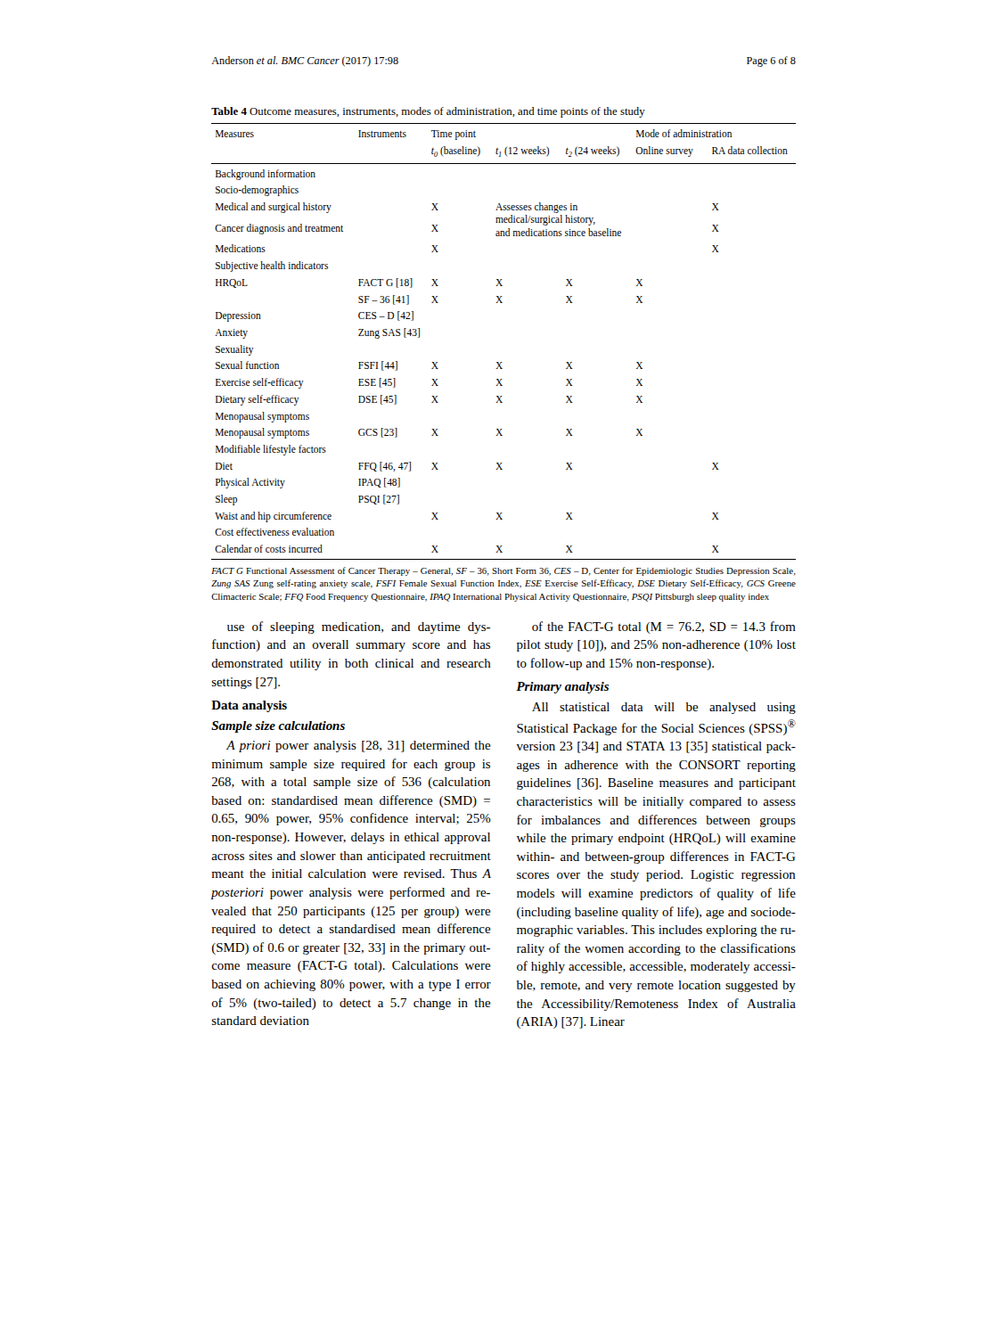Anderson et al. BMC Cancer (2017) 17:98
Page 6 of 8
Table 4 Outcome measures, instruments, modes of administration, and time points of the study
| Measures | Instruments | Time point | Mode of administration |
| --- | --- | --- | --- |
| | | t 0 (baseline) | t 1 (12 weeks) | t 2 (24 weeks) | Online survey | RA data collection |
| Background information | | | | | | |
| Socio-demographics | | | | | | |
| Medical and surgical history | | X | Assesses changes in medical/surgical history, and medications since baseline | | X |
| Cancer diagnosis and treatment | | X | | X |
| Medications | | X | | | | X |
| Subjective health indicators | | | | | | |
| HRQoL | FACT G [18] | X | X | X | X | |
| | SF – 36 [41] | X | X | X | X | |
| Depression | CES – D [42] | | | | | |
| Anxiety | Zung SAS [43] | | | | | |
| Sexuality | | | | | | |
| Sexual function | FSFI [44] | X | X | X | X | |
| Exercise self-efficacy | ESE [45] | X | X | X | X | |
| Dietary self-efficacy | DSE [45] | X | X | X | X | |
| Menopausal symptoms | | | | | | |
| Menopausal symptoms | GCS [23] | X | X | X | X | |
| Modifiable lifestyle factors | | | | | | |
| Diet | FFQ [46, 47] | X | X | X | | X |
| Physical Activity | IPAQ [48] | | | | | |
| Sleep | PSQI [27] | | | | | |
| Waist and hip circumference | | X | X | X | | X |
| Cost effectiveness evaluation | | | | | | |
| Calendar of costs incurred | | X | X | X | | X |
FACT G Functional Assessment of Cancer Therapy – General, SF – 36, Short Form 36, CES – D, Center for Epidemiologic Studies Depression Scale, Zung SAS Zung self-rating anxiety scale, FSFI Female Sexual Function Index, ESE Exercise Self-Efficacy, DSE Dietary Self-Efficacy, GCS Greene Climacteric Scale; FFQ Food Frequency Questionnaire, IPAQ International Physical Activity Questionnaire, PSQI Pittsburgh sleep quality index
use of sleeping medication, and daytime dysfunction) and an overall summary score and has demonstrated utility in both clinical and research settings [27].
Data analysis
Sample size calculations
A priori power analysis [28, 31] determined the minimum sample size required for each group is 268, with a total sample size of 536 (calculation based on: standardised mean difference (SMD) = 0.65, 90% power, 95% confidence interval; 25% non-response). However, delays in ethical approval across sites and slower than anticipated recruitment meant the initial calculation were revised. Thus A posteriori power analysis were performed and revealed that 250 participants (125 per group) were required to detect a standardised mean difference (SMD) of 0.6 or greater [32, 33] in the primary outcome measure (FACT-G total). Calculations were based on achieving 80% power, with a type I error of 5% (two-tailed) to detect a 5.7 change in the standard deviation
of the FACT-G total (M = 76.2, SD = 14.3 from pilot study [10]), and 25% non-adherence (10% lost to follow-up and 15% non-response).
Primary analysis
All statistical data will be analysed using Statistical Package for the Social Sciences (SPSS)® version 23 [34] and STATA 13 [35] statistical packages in adherence with the CONSORT reporting guidelines [36]. Baseline measures and participant characteristics will be initially compared to assess for imbalances and differences between groups while the primary endpoint (HRQoL) will examine within- and between-group differences in FACT-G scores over the study period. Logistic regression models will examine predictors of quality of life (including baseline quality of life), age and sociodemographic variables. This includes exploring the rurality of the women according to the classifications of highly accessible, accessible, moderately accessible, remote, and very remote location suggested by the Accessibility/Remoteness Index of Australia (ARIA) [37]. Linear